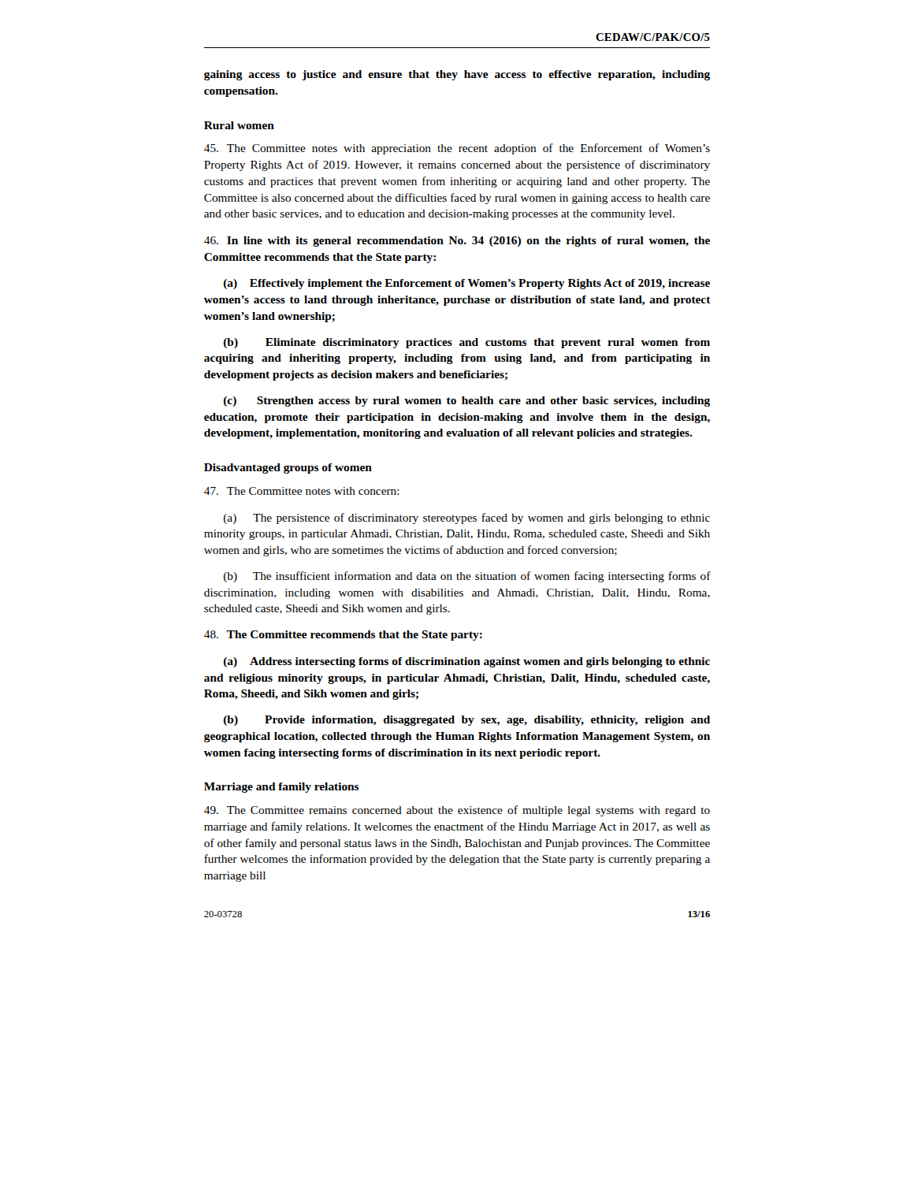CEDAW/C/PAK/CO/5
gaining access to justice and ensure that they have access to effective reparation, including compensation.
Rural women
45. The Committee notes with appreciation the recent adoption of the Enforcement of Women’s Property Rights Act of 2019. However, it remains concerned about the persistence of discriminatory customs and practices that prevent women from inheriting or acquiring land and other property. The Committee is also concerned about the difficulties faced by rural women in gaining access to health care and other basic services, and to education and decision-making processes at the community level.
46. In line with its general recommendation No. 34 (2016) on the rights of rural women, the Committee recommends that the State party:
(a) Effectively implement the Enforcement of Women’s Property Rights Act of 2019, increase women’s access to land through inheritance, purchase or distribution of state land, and protect women’s land ownership;
(b) Eliminate discriminatory practices and customs that prevent rural women from acquiring and inheriting property, including from using land, and from participating in development projects as decision makers and beneficiaries;
(c) Strengthen access by rural women to health care and other basic services, including education, promote their participation in decision-making and involve them in the design, development, implementation, monitoring and evaluation of all relevant policies and strategies.
Disadvantaged groups of women
47. The Committee notes with concern:
(a) The persistence of discriminatory stereotypes faced by women and girls belonging to ethnic minority groups, in particular Ahmadi, Christian, Dalit, Hindu, Roma, scheduled caste, Sheedi and Sikh women and girls, who are sometimes the victims of abduction and forced conversion;
(b) The insufficient information and data on the situation of women facing intersecting forms of discrimination, including women with disabilities and Ahmadi, Christian, Dalit, Hindu, Roma, scheduled caste, Sheedi and Sikh women and girls.
48. The Committee recommends that the State party:
(a) Address intersecting forms of discrimination against women and girls belonging to ethnic and religious minority groups, in particular Ahmadi, Christian, Dalit, Hindu, scheduled caste, Roma, Sheedi, and Sikh women and girls;
(b) Provide information, disaggregated by sex, age, disability, ethnicity, religion and geographical location, collected through the Human Rights Information Management System, on women facing intersecting forms of discrimination in its next periodic report.
Marriage and family relations
49. The Committee remains concerned about the existence of multiple legal systems with regard to marriage and family relations. It welcomes the enactment of the Hindu Marriage Act in 2017, as well as of other family and personal status laws in the Sindh, Balochistan and Punjab provinces. The Committee further welcomes the information provided by the delegation that the State party is currently preparing a marriage bill
20-03728
13/16